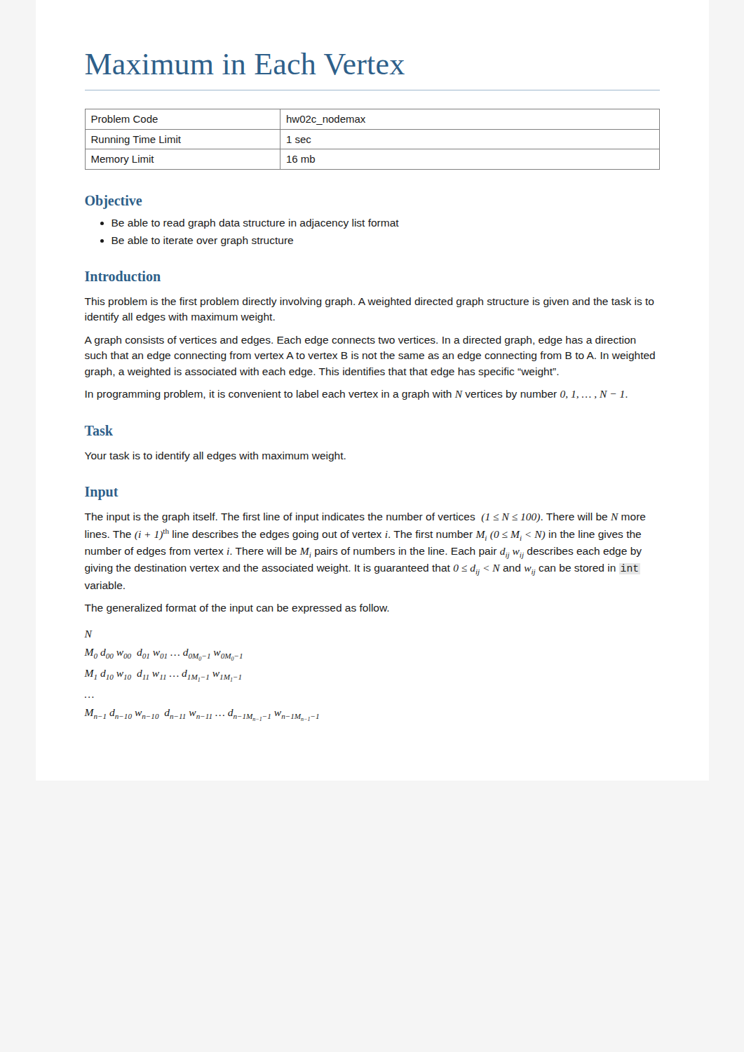Maximum in Each Vertex
| Problem Code | hw02c_nodemax |
| Running Time Limit | 1 sec |
| Memory Limit | 16 mb |
Objective
Be able to read graph data structure in adjacency list format
Be able to iterate over graph structure
Introduction
This problem is the first problem directly involving graph. A weighted directed graph structure is given and the task is to identify all edges with maximum weight.
A graph consists of vertices and edges. Each edge connects two vertices. In a directed graph, edge has a direction such that an edge connecting from vertex A to vertex B is not the same as an edge connecting from B to A. In weighted graph, a weighted is associated with each edge. This identifies that that edge has specific “weight”.
In programming problem, it is convenient to label each vertex in a graph with N vertices by number 0, 1, … , N − 1.
Task
Your task is to identify all edges with maximum weight.
Input
The input is the graph itself. The first line of input indicates the number of vertices (1 ≤ N ≤ 100). There will be N more lines. The (i + 1)th line describes the edges going out of vertex i. The first number Mi (0 ≤ Mi < N) in the line gives the number of edges from vertex i. There will be Mi pairs of numbers in the line. Each pair dij wij describes each edge by giving the destination vertex and the associated weight. It is guaranteed that 0 ≤ dij < N and wij can be stored in int variable.
The generalized format of the input can be expressed as follow.
N
M0 d00 w00 d01 w01 … d0M0−1 w0M0−1
M1 d10 w10 d11 w11 … d1M1−1 w1M1−1
…
Mn−1 dn−10 wn−10 dn−11 wn−11 … dn−1Mn−1−1 wn−1Mn−1−1